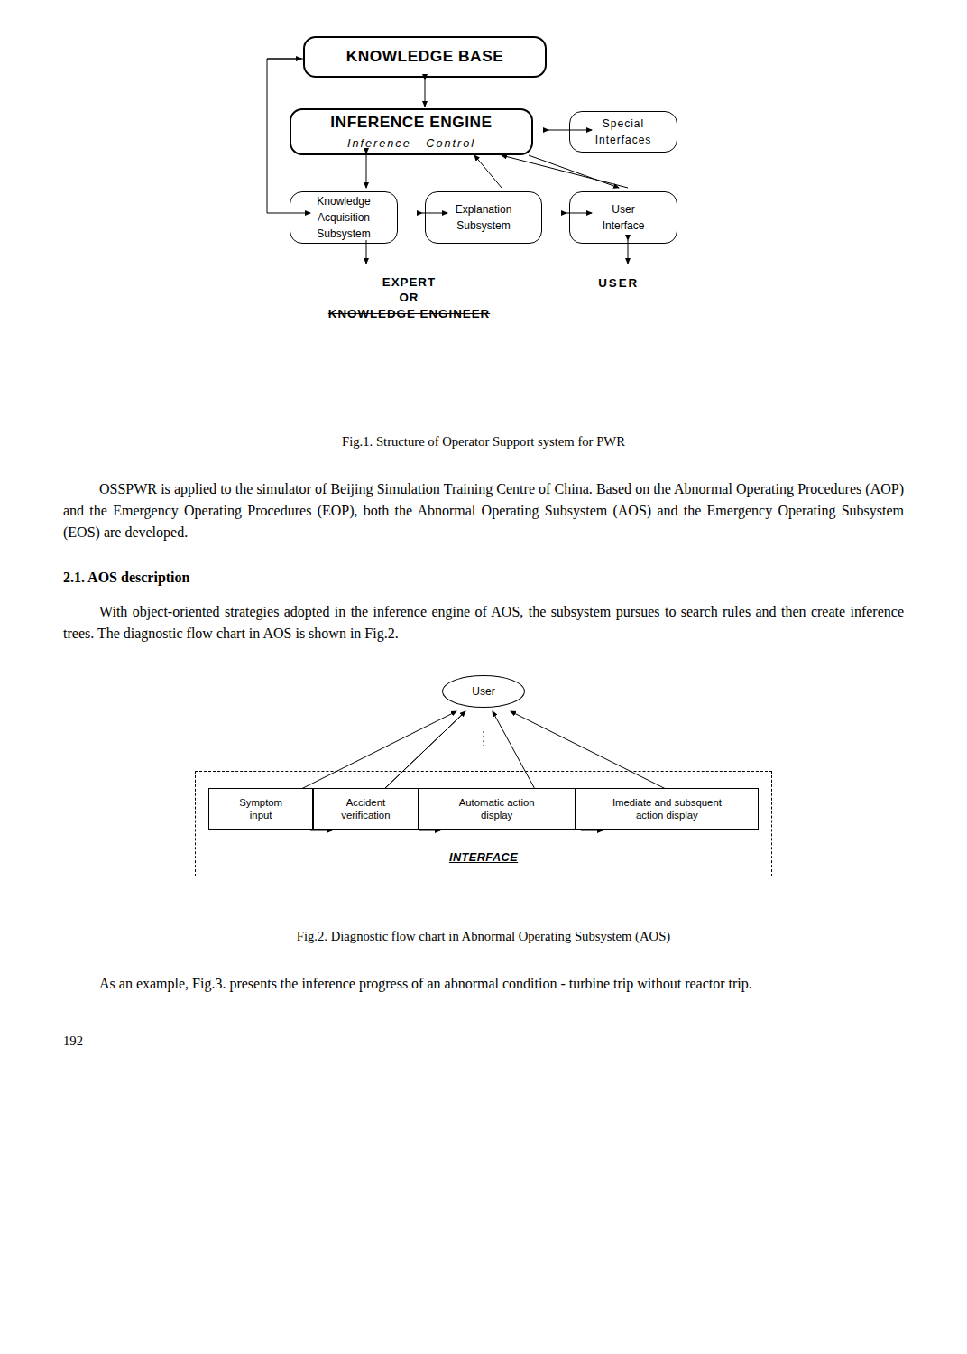KNOWLEDGE BASE
INFERENCE ENGINE
Inference Control
Special
Interfaces
Knowledge
Acquisition
Subsystem
Explanation
Subsystem
User
Interface
EXPERT
OR
KNOWLEDGE ENGINEER
USER
Fig.1. Structure of Operator Support system for PWR
OSSPWR is applied to the simulator of Beijing Simulation Training Centre of China. Based on the Abnormal Operating Procedures (AOP) and the Emergency Operating Procedures (EOP), both the Abnormal Operating Subsystem (AOS) and the Emergency Operating Subsystem (EOS) are developed.
2.1. AOS description
With object-oriented strategies adopted in the inference engine of AOS, the subsystem pursues to search rules and then create inference trees. The diagnostic flow chart in AOS is shown in Fig.2.
User
Symptom
input
Accident
verification
Automatic action
display
Imediate and subsquent
action display
INTERFACE
Fig.2. Diagnostic flow chart in Abnormal Operating Subsystem (AOS)
As an example, Fig.3. presents the inference progress of an abnormal condition - turbine trip without reactor trip.
192